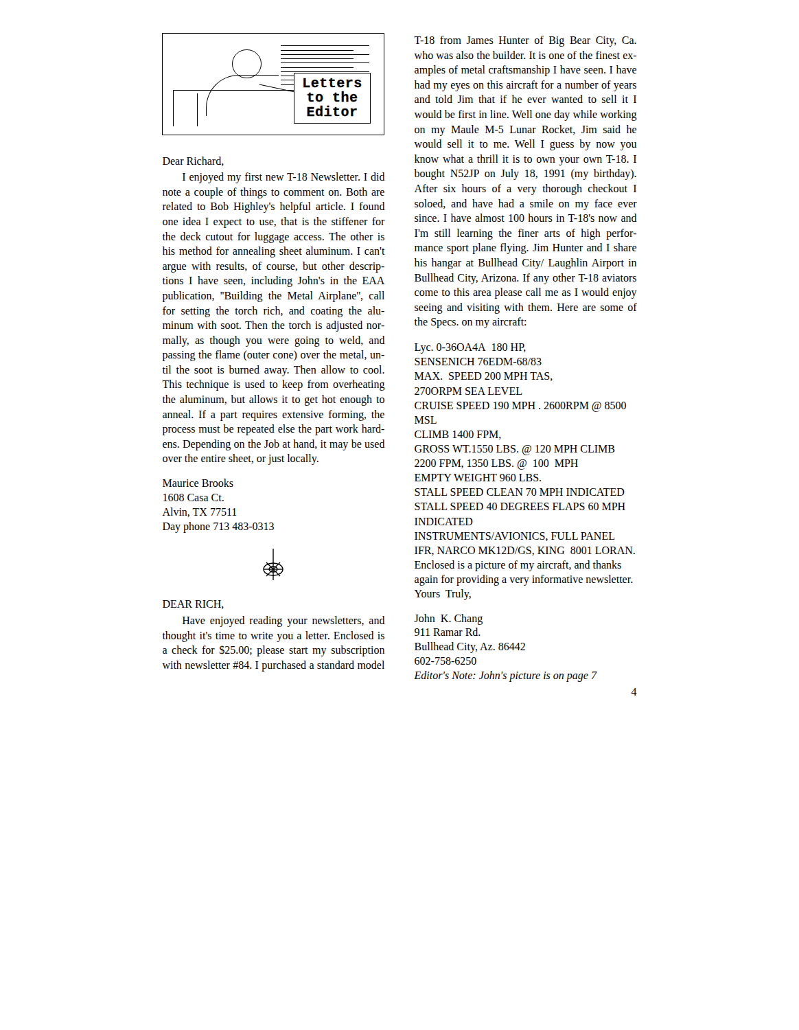Letters
to the
Editor
Dear Richard,
I enjoyed my first new T-18 Newsletter. I did note a couple of things to comment on. Both are related to Bob Highley's helpful article. I found one idea I expect to use, that is the stiffener for the deck cutout for luggage access. The other is his method for annealing sheet aluminum. I can't argue with results, of course, but other descriptions I have seen, including John's in the EAA publication, ''Building the Metal Airplane'', call for setting the torch rich, and coating the aluminum with soot. Then the torch is adjusted normally, as though you were going to weld, and passing the flame (outer cone) over the metal, until the soot is burned away. Then allow to cool. This technique is used to keep from overheating the aluminum, but allows it to get hot enough to anneal. If a part requires extensive forming, the process must be repeated else the part work hardens. Depending on the Job at hand, it may be used over the entire sheet, or just locally.
Maurice Brooks
1608 Casa Ct.
Alvin, TX 77511
Day phone 713 483-0313
DEAR RICH,
Have enjoyed reading your newsletters, and thought it's time to write you a letter. Enclosed is a check for $25.00; please start my subscription with newsletter #84. I purchased a standard model T-18 from James Hunter of Big Bear City, Ca. who was also the builder. It is one of the finest examples of metal craftsmanship I have seen. I have had my eyes on this aircraft for a number of years and told Jim that if he ever wanted to sell it I would be first in line. Well one day while working on my Maule M-5 Lunar Rocket, Jim said he would sell it to me. Well I guess by now you know what a thrill it is to own your own T-18. I bought N52JP on July 18, 1991 (my birthday). After six hours of a very thorough checkout I soloed, and have had a smile on my face ever since. I have almost 100 hours in T-18's now and I'm still learning the finer arts of high performance sport plane flying. Jim Hunter and I share his hangar at Bullhead City/ Laughlin Airport in Bullhead City, Arizona. If any other T-18 aviators come to this area please call me as I would enjoy seeing and visiting with them. Here are some of the Specs. on my aircraft:
Lyc. 0-36OA4A 180 HP,
SENSENICH 76EDM-68/83
MAX. SPEED 200 MPH TAS,
270ORPM SEA LEVEL
CRUISE SPEED 190 MPH . 2600RPM @ 8500 MSL
CLIMB 1400 FPM,
GROSS WT.1550 LBS. @ 120 MPH CLIMB 2200 FPM, 1350 LBS. @ 100 MPH
EMPTY WEIGHT 960 LBS.
STALL SPEED CLEAN 70 MPH INDICATED
STALL SPEED 40 DEGREES FLAPS 60 MPH INDICATED
INSTRUMENTS/AVIONICS, FULL PANEL IFR, NARCO MK12D/GS, KING 8001 LORAN. Enclosed is a picture of my aircraft, and thanks again for providing a very informative newsletter. Yours Truly,
John K. Chang
911 Ramar Rd.
Bullhead City, Az. 86442
602-758-6250
Editor's Note: John's picture is on page 7
4